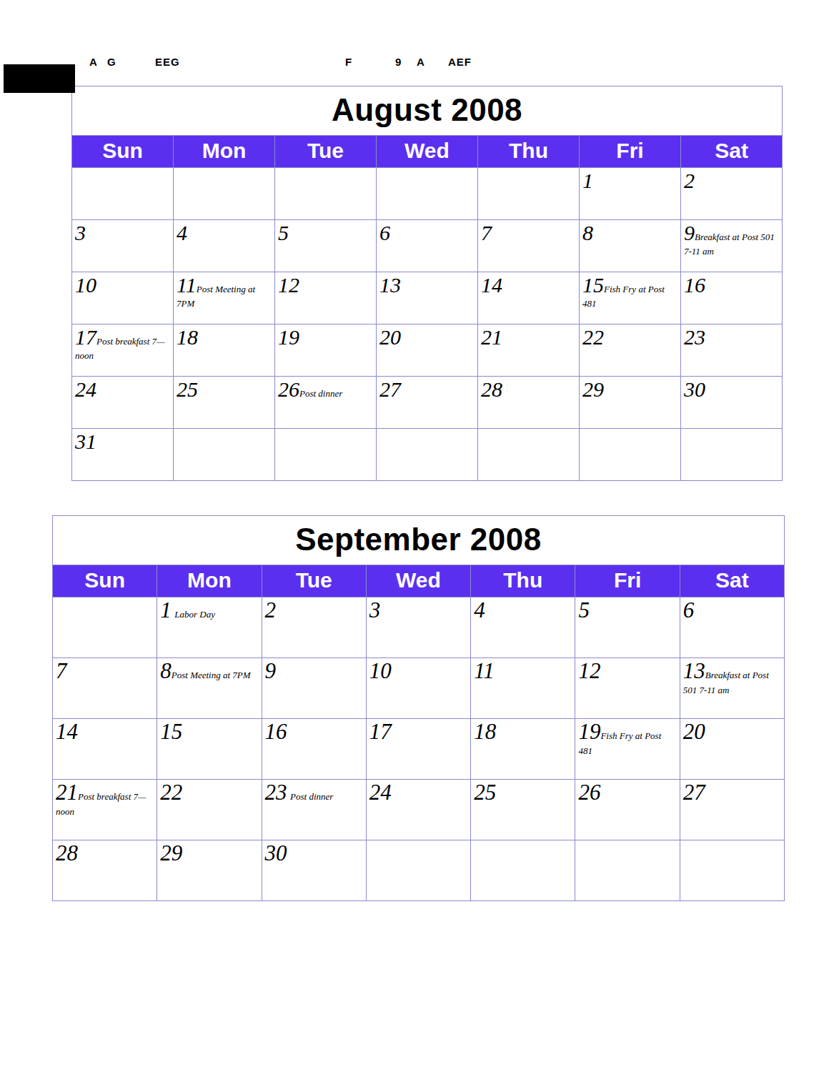A G EEG F 9 A AEF
| August 2008 |
| Sun | Mon | Tue | Wed | Thu | Fri | Sat |
| | | | | | 1 | 2 |
| 3 | 4 | 5 | 6 | 7 | 8 | 9 Breakfast at Post 501 7-11 am |
| 10 | 11 Post Meeting at 7PM | 12 | 13 | 14 | 15 Fish Fry at Post 481 | 16 |
| 17 Post breakfast 7—noon | 18 | 19 | 20 | 21 | 22 | 23 |
| 24 | 25 | 26 Post dinner | 27 | 28 | 29 | 30 |
| 31 | | | | | | |
| September 2008 |
| Sun | Mon | Tue | Wed | Thu | Fri | Sat |
| | 1 Labor Day | 2 | 3 | 4 | 5 | 6 |
| 7 | 8 Post Meeting at 7PM | 9 | 10 | 11 | 12 | 13 Breakfast at Post 501 7-11 am |
| 14 | 15 | 16 | 17 | 18 | 19 Fish Fry at Post 481 | 20 |
| 21 Post breakfast 7—noon | 22 | 23 Post dinner | 24 | 25 | 26 | 27 |
| 28 | 29 | 30 | | | | |